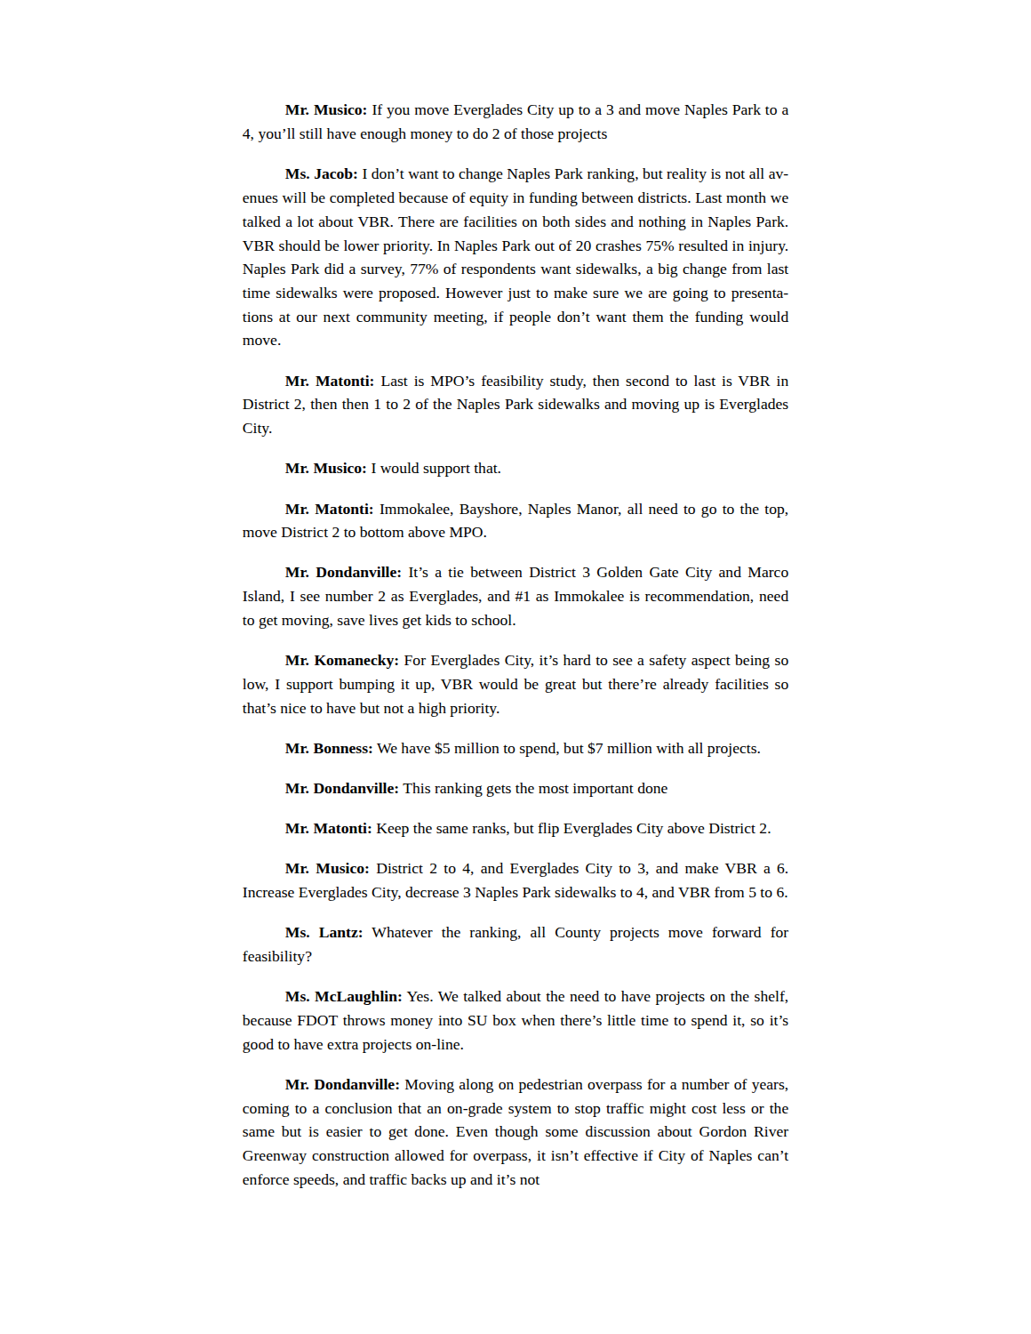Mr. Musico: If you move Everglades City up to a 3 and move Naples Park to a 4, you’ll still have enough money to do 2 of those projects
Ms. Jacob: I don’t want to change Naples Park ranking, but reality is not all avenues will be completed because of equity in funding between districts. Last month we talked a lot about VBR. There are facilities on both sides and nothing in Naples Park. VBR should be lower priority. In Naples Park out of 20 crashes 75% resulted in injury. Naples Park did a survey, 77% of respondents want sidewalks, a big change from last time sidewalks were proposed. However just to make sure we are going to presentations at our next community meeting, if people don’t want them the funding would move.
Mr. Matonti: Last is MPO’s feasibility study, then second to last is VBR in District 2, then then 1 to 2 of the Naples Park sidewalks and moving up is Everglades City.
Mr. Musico: I would support that.
Mr. Matonti: Immokalee, Bayshore, Naples Manor, all need to go to the top, move District 2 to bottom above MPO.
Mr. Dondanville: It’s a tie between District 3 Golden Gate City and Marco Island, I see number 2 as Everglades, and #1 as Immokalee is recommendation, need to get moving, save lives get kids to school.
Mr. Komanecky: For Everglades City, it’s hard to see a safety aspect being so low, I support bumping it up, VBR would be great but there’re already facilities so that’s nice to have but not a high priority.
Mr. Bonness: We have $5 million to spend, but $7 million with all projects.
Mr. Dondanville: This ranking gets the most important done
Mr. Matonti: Keep the same ranks, but flip Everglades City above District 2.
Mr. Musico: District 2 to 4, and Everglades City to 3, and make VBR a 6. Increase Everglades City, decrease 3 Naples Park sidewalks to 4, and VBR from 5 to 6.
Ms. Lantz: Whatever the ranking, all County projects move forward for feasibility?
Ms. McLaughlin: Yes. We talked about the need to have projects on the shelf, because FDOT throws money into SU box when there’s little time to spend it, so it’s good to have extra projects on-line.
Mr. Dondanville: Moving along on pedestrian overpass for a number of years, coming to a conclusion that an on-grade system to stop traffic might cost less or the same but is easier to get done. Even though some discussion about Gordon River Greenway construction allowed for overpass, it isn’t effective if City of Naples can’t enforce speeds, and traffic backs up and it’s not